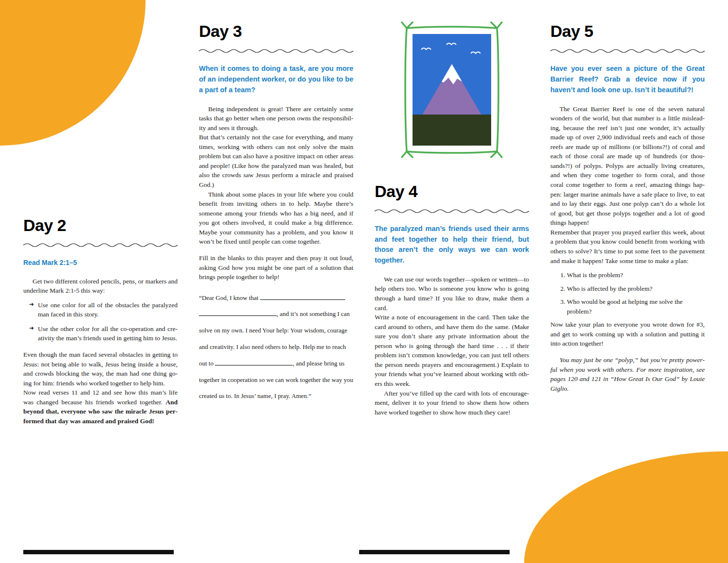Day 2
Read Mark 2:1–5
Get two different colored pencils, pens, or markers and underline Mark 2:1-5 this way:
Use one color for all of the obstacles the paralyzed man faced in this story.
Use the other color for all the co-operation and creativity the man’s friends used in getting him to Jesus.
Even though the man faced several obstacles in getting to Jesus: not being able to walk, Jesus being inside a house, and crowds blocking the way, the man had one thing going for him: friends who worked together to help him.
Now read verses 11 and 12 and see how this man’s life was changed because his friends worked together. And beyond that, everyone who saw the miracle Jesus performed that day was amazed and praised God!
Day 3
When it comes to doing a task, are you more of an independent worker, or do you like to be a part of a team?
Being independent is great! There are certainly some tasks that go better when one person owns the responsibility and sees it through.
But that’s certainly not the case for everything, and many times, working with others can not only solve the main problem but can also have a positive impact on other areas and people! (Like how the paralyzed man was healed, but also the crowds saw Jesus perform a miracle and praised God.)
Think about some places in your life where you could benefit from inviting others in to help. Maybe there’s someone among your friends who has a big need, and if you got others involved, it could make a big difference. Maybe your community has a problem, and you know it won’t be fixed until people can come together.
Fill in the blanks to this prayer and then pray it out loud, asking God how you might be one part of a solution that brings people together to help!
“Dear God, I know that , and it’s not something I can solve on my own. I need Your help: Your wisdom, courage and creativity. I also need others to help. Help me to reach out to , and please bring us together in cooperation so we can work together the way you created us to. In Jesus’ name, I pray. Amen.”
Day 4
The paralyzed man’s friends used their arms and feet together to help their friend, but those aren’t the only ways we can work together.
We can use our words together—spoken or written—to help others too. Who is someone you know who is going through a hard time? If you like to draw, make them a card.
Write a note of encouragement in the card. Then take the card around to others, and have them do the same. (Make sure you don’t share any private information about the person who is going through the hard time . . . if their problem isn’t common knowledge, you can just tell others the person needs prayers and encouragement.) Explain to your friends what you’ve learned about working with others this week.
After you’ve filled up the card with lots of encouragement, deliver it to your friend to show them how others have worked together to show how much they care!
Day 5
Have you ever seen a picture of the Great Barrier Reef? Grab a device now if you haven’t and look one up. Isn’t it beautiful?!
The Great Barrier Reef is one of the seven natural wonders of the world, but that number is a little misleading, because the reef isn’t just one wonder, it’s actually made up of over 2,900 individual reefs and each of those reefs are made up of millions (or billions?!) of coral and each of those coral are made up of hundreds (or thousands?!) of polyps. Polyps are actually living creatures, and when they come together to form coral, and those coral come together to form a reef, amazing things happen: larger marine animals have a safe place to live, to eat and to lay their eggs. Just one polyp can’t do a whole lot of good, but get those polyps together and a lot of good things happen!
Remember that prayer you prayed earlier this week, about a problem that you know could benefit from working with others to solve? It’s time to put some feet to the pavement and make it happen! Take some time to make a plan:
What is the problem?
Who is affected by the problem?
Who would be good at helping me solve the problem?
Now take your plan to everyone you wrote down for #3, and get to work coming up with a solution and putting it into action together!
You may just be one “polyp,” but you’re pretty powerful when you work with others. For more inspiration, see pages 120 and 121 in “How Great Is Our God” by Louie Giglio.